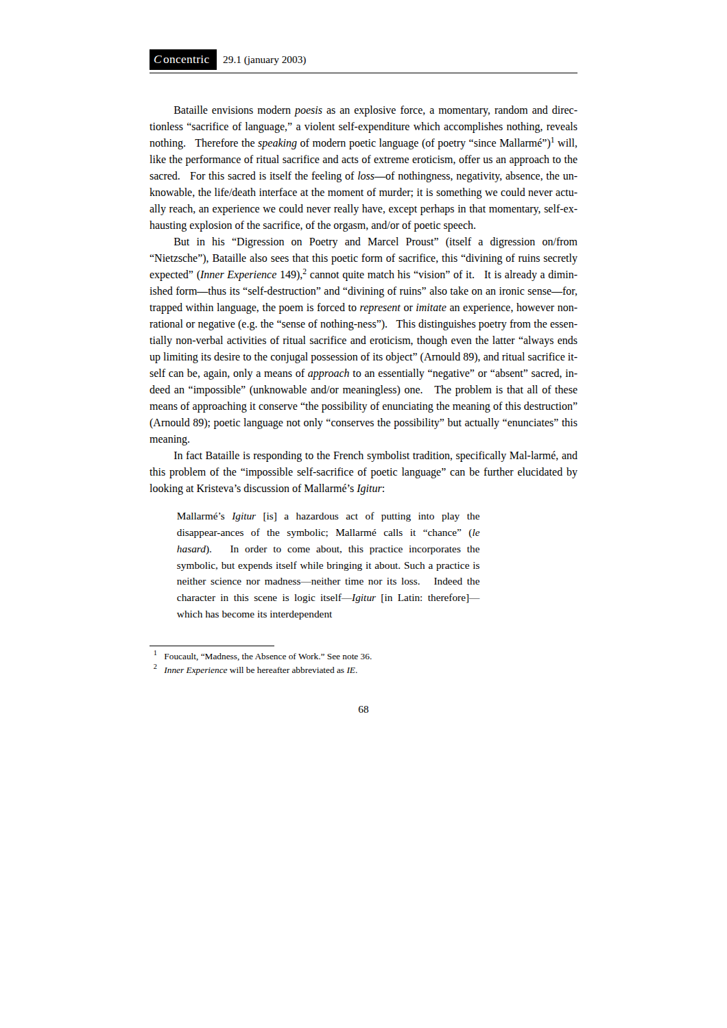Concentric 29.1 (january 2003)
Bataille envisions modern poesis as an explosive force, a momentary, random and directionless “sacrifice of language,” a violent self-expenditure which accomplishes nothing, reveals nothing. Therefore the speaking of modern poetic language (of poetry “since Mallarmé”)1 will, like the performance of ritual sacrifice and acts of extreme eroticism, offer us an approach to the sacred. For this sacred is itself the feeling of loss—of nothingness, negativity, absence, the unknowable, the life/death interface at the moment of murder; it is something we could never actually reach, an experience we could never really have, except perhaps in that momentary, self-exhausting explosion of the sacrifice, of the orgasm, and/or of poetic speech.
But in his “Digression on Poetry and Marcel Proust” (itself a digression on/from “Nietzsche”), Bataille also sees that this poetic form of sacrifice, this “divining of ruins secretly expected” (Inner Experience 149),2 cannot quite match his “vision” of it. It is already a diminished form—thus its “self-destruction” and “divining of ruins” also take on an ironic sense—for, trapped within language, the poem is forced to represent or imitate an experience, however non-rational or negative (e.g. the “sense of nothing-ness”). This distinguishes poetry from the essentially non-verbal activities of ritual sacrifice and eroticism, though even the latter “always ends up limiting its desire to the conjugal possession of its object” (Arnould 89), and ritual sacrifice itself can be, again, only a means of approach to an essentially “negative” or “absent” sacred, indeed an “impossible” (unknowable and/or meaningless) one. The problem is that all of these means of approaching it conserve “the possibility of enunciating the meaning of this destruction” (Arnould 89); poetic language not only “conserves the possibility” but actually “enunciates” this meaning.
In fact Bataille is responding to the French symbolist tradition, specifically Mal-larmé, and this problem of the “impossible self-sacrifice of poetic language” can be further elucidated by looking at Kristeva’s discussion of Mallarmé’s Igitur:
Mallarmé’s Igitur [is] a hazardous act of putting into play the disappear-ances of the symbolic; Mallarmé calls it “chance” (le hasard). In order to come about, this practice incorporates the symbolic, but expends itself while bringing it about. Such a practice is neither science nor madness—neither time nor its loss. Indeed the character in this scene is logic itself—Igitur [in Latin: therefore]—which has become its interdependent
1 Foucault, “Madness, the Absence of Work.” See note 36.
2 Inner Experience will be hereafter abbreviated as IE.
68